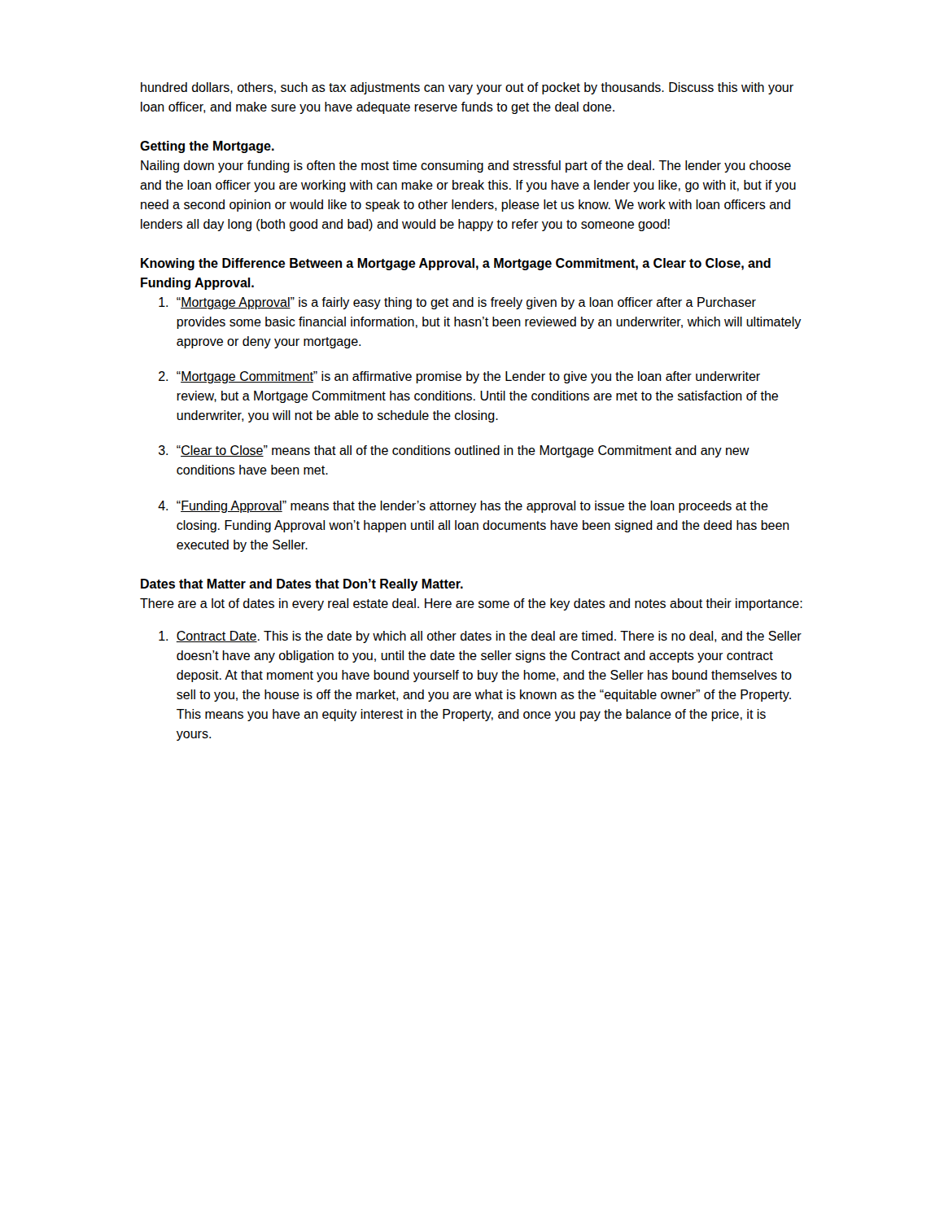hundred dollars, others, such as tax adjustments can vary your out of pocket by thousands. Discuss this with your loan officer, and make sure you have adequate reserve funds to get the deal done.
Getting the Mortgage.
Nailing down your funding is often the most time consuming and stressful part of the deal. The lender you choose and the loan officer you are working with can make or break this. If you have a lender you like, go with it, but if you need a second opinion or would like to speak to other lenders, please let us know. We work with loan officers and lenders all day long (both good and bad) and would be happy to refer you to someone good!
Knowing the Difference Between a Mortgage Approval, a Mortgage Commitment, a Clear to Close, and Funding Approval.
“Mortgage Approval” is a fairly easy thing to get and is freely given by a loan officer after a Purchaser provides some basic financial information, but it hasn’t been reviewed by an underwriter, which will ultimately approve or deny your mortgage.
“Mortgage Commitment” is an affirmative promise by the Lender to give you the loan after underwriter review, but a Mortgage Commitment has conditions. Until the conditions are met to the satisfaction of the underwriter, you will not be able to schedule the closing.
“Clear to Close” means that all of the conditions outlined in the Mortgage Commitment and any new conditions have been met.
“Funding Approval” means that the lender’s attorney has the approval to issue the loan proceeds at the closing. Funding Approval won’t happen until all loan documents have been signed and the deed has been executed by the Seller.
Dates that Matter and Dates that Don’t Really Matter.
There are a lot of dates in every real estate deal. Here are some of the key dates and notes about their importance:
Contract Date. This is the date by which all other dates in the deal are timed. There is no deal, and the Seller doesn’t have any obligation to you, until the date the seller signs the Contract and accepts your contract deposit. At that moment you have bound yourself to buy the home, and the Seller has bound themselves to sell to you, the house is off the market, and you are what is known as the “equitable owner” of the Property. This means you have an equity interest in the Property, and once you pay the balance of the price, it is yours.